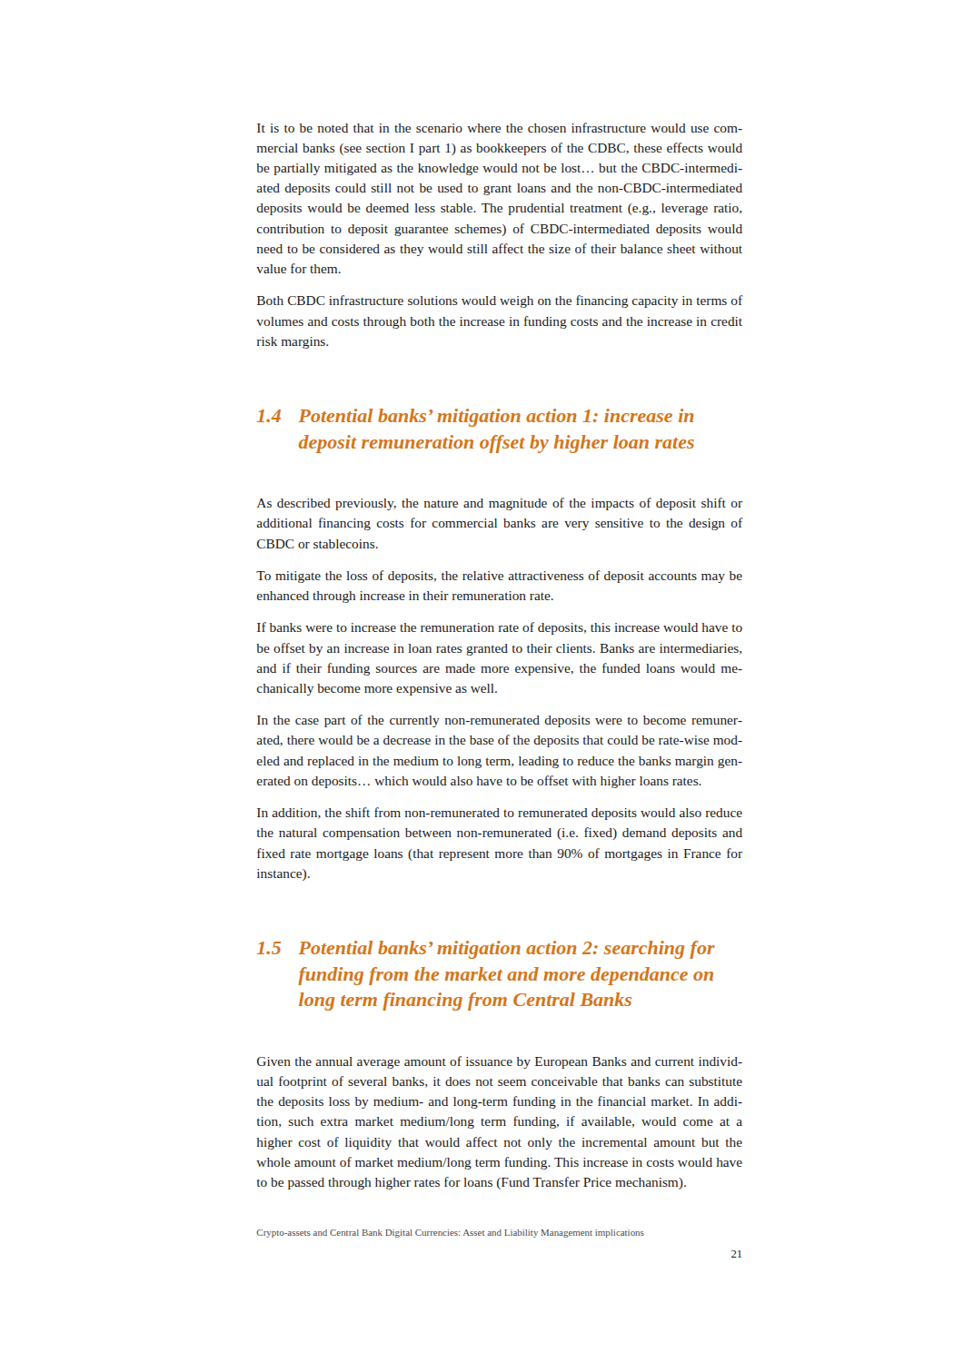It is to be noted that in the scenario where the chosen infrastructure would use commercial banks (see section I part 1) as bookkeepers of the CDBC, these effects would be partially mitigated as the knowledge would not be lost… but the CBDC-intermediated deposits could still not be used to grant loans and the non-CBDC-intermediated deposits would be deemed less stable. The prudential treatment (e.g., leverage ratio, contribution to deposit guarantee schemes) of CBDC-intermediated deposits would need to be considered as they would still affect the size of their balance sheet without value for them.
Both CBDC infrastructure solutions would weigh on the financing capacity in terms of volumes and costs through both the increase in funding costs and the increase in credit risk margins.
1.4 Potential banks’ mitigation action 1: increase in deposit remuneration offset by higher loan rates
As described previously, the nature and magnitude of the impacts of deposit shift or additional financing costs for commercial banks are very sensitive to the design of CBDC or stablecoins.
To mitigate the loss of deposits, the relative attractiveness of deposit accounts may be enhanced through increase in their remuneration rate.
If banks were to increase the remuneration rate of deposits, this increase would have to be offset by an increase in loan rates granted to their clients. Banks are intermediaries, and if their funding sources are made more expensive, the funded loans would mechanically become more expensive as well.
In the case part of the currently non-remunerated deposits were to become remunerated, there would be a decrease in the base of the deposits that could be rate-wise modeled and replaced in the medium to long term, leading to reduce the banks margin generated on deposits… which would also have to be offset with higher loans rates.
In addition, the shift from non-remunerated to remunerated deposits would also reduce the natural compensation between non-remunerated (i.e. fixed) demand deposits and fixed rate mortgage loans (that represent more than 90% of mortgages in France for instance).
1.5 Potential banks’ mitigation action 2: searching for funding from the market and more dependance on long term financing from Central Banks
Given the annual average amount of issuance by European Banks and current individual footprint of several banks, it does not seem conceivable that banks can substitute the deposits loss by medium- and long-term funding in the financial market. In addition, such extra market medium/long term funding, if available, would come at a higher cost of liquidity that would affect not only the incremental amount but the whole amount of market medium/long term funding. This increase in costs would have to be passed through higher rates for loans (Fund Transfer Price mechanism).
Crypto-assets and Central Bank Digital Currencies: Asset and Liability Management implications 21